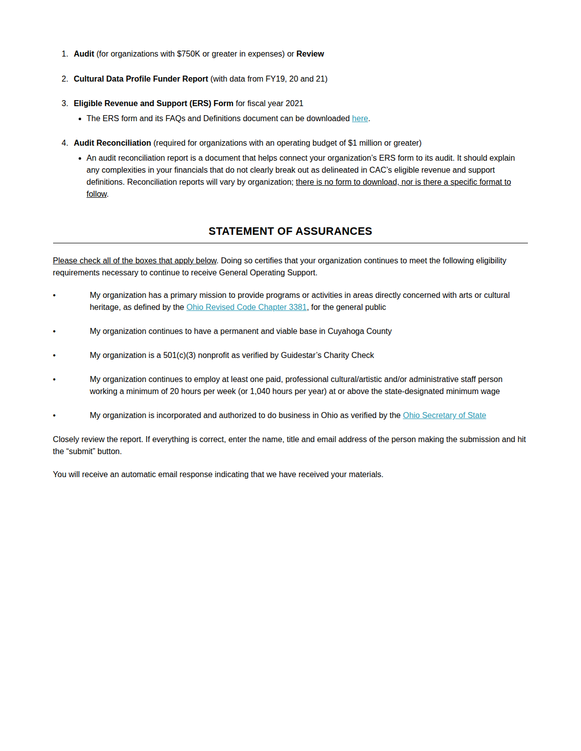Audit (for organizations with $750K or greater in expenses) or Review
Cultural Data Profile Funder Report (with data from FY19, 20 and 21)
Eligible Revenue and Support (ERS) Form for fiscal year 2021
The ERS form and its FAQs and Definitions document can be downloaded here.
Audit Reconciliation (required for organizations with an operating budget of $1 million or greater)
An audit reconciliation report is a document that helps connect your organization’s ERS form to its audit. It should explain any complexities in your financials that do not clearly break out as delineated in CAC’s eligible revenue and support definitions. Reconciliation reports will vary by organization; there is no form to download, nor is there a specific format to follow.
STATEMENT OF ASSURANCES
Please check all of the boxes that apply below. Doing so certifies that your organization continues to meet the following eligibility requirements necessary to continue to receive General Operating Support.
My organization has a primary mission to provide programs or activities in areas directly concerned with arts or cultural heritage, as defined by the Ohio Revised Code Chapter 3381, for the general public
My organization continues to have a permanent and viable base in Cuyahoga County
My organization is a 501(c)(3) nonprofit as verified by Guidestar’s Charity Check
My organization continues to employ at least one paid, professional cultural/artistic and/or administrative staff person working a minimum of 20 hours per week (or 1,040 hours per year) at or above the state-designated minimum wage
My organization is incorporated and authorized to do business in Ohio as verified by the Ohio Secretary of State
Closely review the report. If everything is correct, enter the name, title and email address of the person making the submission and hit the “submit” button.
You will receive an automatic email response indicating that we have received your materials.